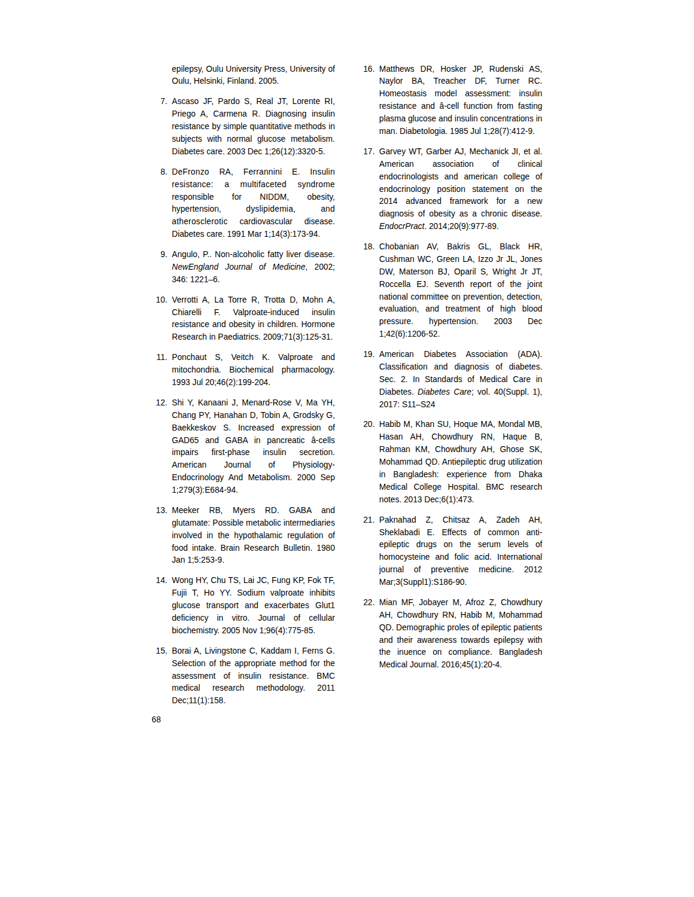epilepsy, Oulu University Press, University of Oulu, Helsinki, Finland. 2005.
7. Ascaso JF, Pardo S, Real JT, Lorente RI, Priego A, Carmena R. Diagnosing insulin resistance by simple quantitative methods in subjects with normal glucose metabolism. Diabetes care. 2003 Dec 1;26(12):3320-5.
8. DeFronzo RA, Ferrannini E. Insulin resistance: a multifaceted syndrome responsible for NIDDM, obesity, hypertension, dyslipidemia, and atherosclerotic cardiovascular disease. Diabetes care. 1991 Mar 1;14(3):173-94.
9. Angulo, P.. Non-alcoholic fatty liver disease. NewEngland Journal of Medicine, 2002; 346: 1221–6.
10. Verrotti A, La Torre R, Trotta D, Mohn A, Chiarelli F. Valproate-induced insulin resistance and obesity in children. Hormone Research in Paediatrics. 2009;71(3):125-31.
11. Ponchaut S, Veitch K. Valproate and mitochondria. Biochemical pharmacology. 1993 Jul 20;46(2):199-204.
12. Shi Y, Kanaani J, Menard-Rose V, Ma YH, Chang PY, Hanahan D, Tobin A, Grodsky G, Baekkeskov S. Increased expression of GAD65 and GABA in pancreatic â-cells impairs first-phase insulin secretion. American Journal of Physiology-Endocrinology And Metabolism. 2000 Sep 1;279(3):E684-94.
13. Meeker RB, Myers RD. GABA and glutamate: Possible metabolic intermediaries involved in the hypothalamic regulation of food intake. Brain Research Bulletin. 1980 Jan 1;5:253-9.
14. Wong HY, Chu TS, Lai JC, Fung KP, Fok TF, Fujii T, Ho YY. Sodium valproate inhibits glucose transport and exacerbates Glut1 deficiency in vitro. Journal of cellular biochemistry. 2005 Nov 1;96(4):775-85.
15. Borai A, Livingstone C, Kaddam I, Ferns G. Selection of the appropriate method for the assessment of insulin resistance. BMC medical research methodology. 2011 Dec;11(1):158.
16. Matthews DR, Hosker JP, Rudenski AS, Naylor BA, Treacher DF, Turner RC. Homeostasis model assessment: insulin resistance and â-cell function from fasting plasma glucose and insulin concentrations in man. Diabetologia. 1985 Jul 1;28(7):412-9.
17. Garvey WT, Garber AJ, Mechanick JI, et al. American association of clinical endocrinologists and american college of endocrinology position statement on the 2014 advanced framework for a new diagnosis of obesity as a chronic disease. EndocrPract. 2014;20(9):977-89.
18. Chobanian AV, Bakris GL, Black HR, Cushman WC, Green LA, Izzo Jr JL, Jones DW, Materson BJ, Oparil S, Wright Jr JT, Roccella EJ. Seventh report of the joint national committee on prevention, detection, evaluation, and treatment of high blood pressure. hypertension. 2003 Dec 1;42(6):1206-52.
19. American Diabetes Association (ADA). Classification and diagnosis of diabetes. Sec. 2. In Standards of Medical Care in Diabetes. Diabetes Care; vol. 40(Suppl. 1), 2017: S11–S24
20. Habib M, Khan SU, Hoque MA, Mondal MB, Hasan AH, Chowdhury RN, Haque B, Rahman KM, Chowdhury AH, Ghose SK, Mohammad QD. Antiepileptic drug utilization in Bangladesh: experience from Dhaka Medical College Hospital. BMC research notes. 2013 Dec;6(1):473.
21. Paknahad Z, Chitsaz A, Zadeh AH, Sheklabadi E. Effects of common anti-epileptic drugs on the serum levels of homocysteine and folic acid. International journal of preventive medicine. 2012 Mar;3(Suppl1):S186-90.
22. Mian MF, Jobayer M, Afroz Z, Chowdhury AH, Chowdhury RN, Habib M, Mohammad QD. Demographic proles of epileptic patients and their awareness towards epilepsy with the inuence on compliance. Bangladesh Medical Journal. 2016;45(1):20-4.
68